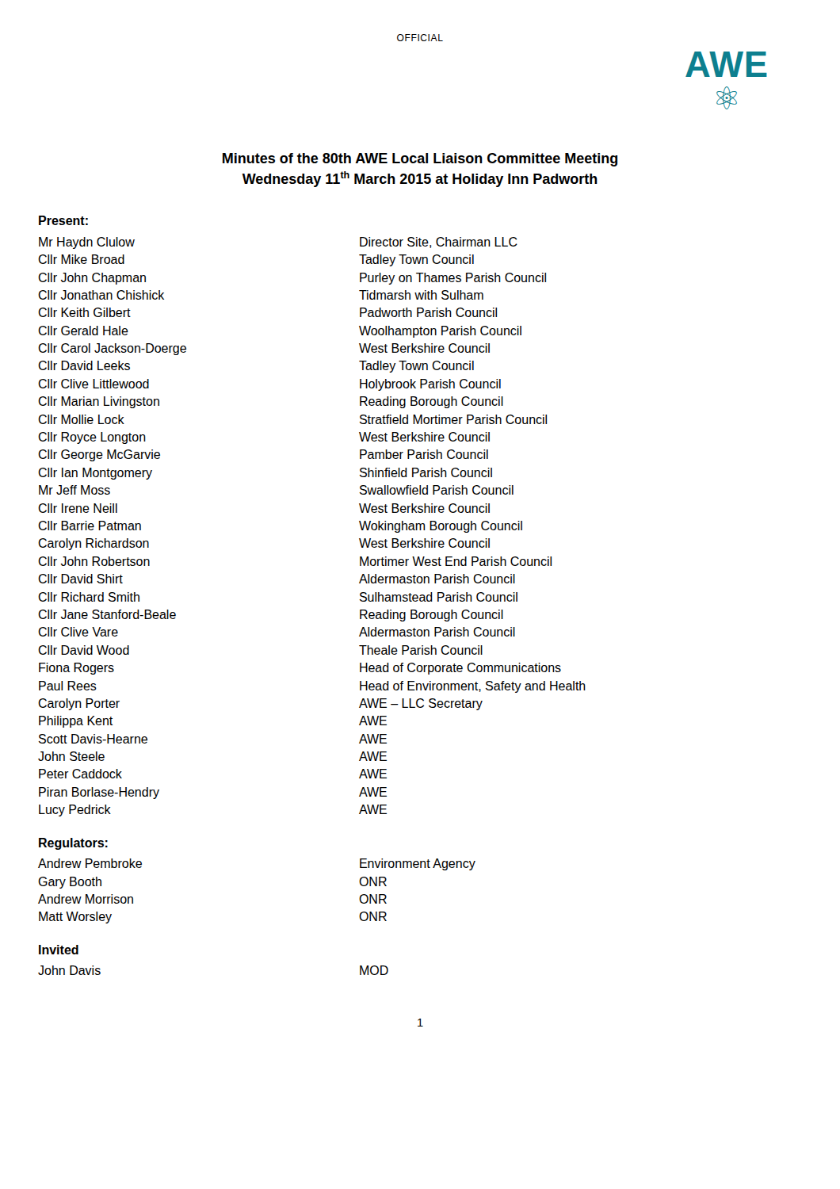OFFICIAL
AWE
⚛
Minutes of the 80th AWE Local Liaison Committee Meeting
Wednesday 11th March 2015 at Holiday Inn Padworth
Present:
| Mr Haydn Clulow | Director Site, Chairman LLC |
| Cllr Mike Broad | Tadley Town Council |
| Cllr John Chapman | Purley on Thames Parish Council |
| Cllr Jonathan Chishick | Tidmarsh with Sulham |
| Cllr Keith Gilbert | Padworth Parish Council |
| Cllr Gerald Hale | Woolhampton Parish Council |
| Cllr Carol Jackson-Doerge | West Berkshire Council |
| Cllr David Leeks | Tadley Town Council |
| Cllr Clive Littlewood | Holybrook Parish Council |
| Cllr Marian Livingston | Reading Borough Council |
| Cllr Mollie Lock | Stratfield Mortimer Parish Council |
| Cllr Royce Longton | West Berkshire Council |
| Cllr George McGarvie | Pamber Parish Council |
| Cllr Ian Montgomery | Shinfield Parish Council |
| Mr Jeff Moss | Swallowfield Parish Council |
| Cllr Irene Neill | West Berkshire Council |
| Cllr Barrie Patman | Wokingham Borough Council |
| Carolyn Richardson | West Berkshire Council |
| Cllr John Robertson | Mortimer West End Parish Council |
| Cllr David Shirt | Aldermaston Parish Council |
| Cllr Richard Smith | Sulhamstead Parish Council |
| Cllr Jane Stanford-Beale | Reading Borough Council |
| Cllr Clive Vare | Aldermaston Parish Council |
| Cllr David Wood | Theale Parish Council |
| Fiona Rogers | Head of Corporate Communications |
| Paul Rees | Head of Environment, Safety and Health |
| Carolyn Porter | AWE – LLC Secretary |
| Philippa Kent | AWE |
| Scott Davis-Hearne | AWE |
| John Steele | AWE |
| Peter Caddock | AWE |
| Piran Borlase-Hendry | AWE |
| Lucy Pedrick | AWE |
Regulators:
| Andrew Pembroke | Environment Agency |
| Gary Booth | ONR |
| Andrew Morrison | ONR |
| Matt Worsley | ONR |
Invited
| John Davis | MOD |
1